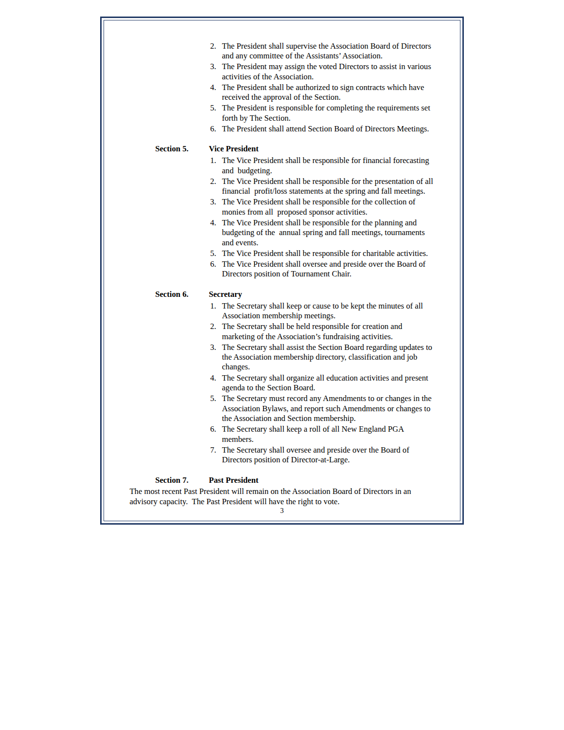The President shall supervise the Association Board of Directors and any committee of the Assistants’ Association.
The President may assign the voted Directors to assist in various activities of the Association.
The President shall be authorized to sign contracts which have received the approval of the Section.
The President is responsible for completing the requirements set forth by The Section.
The President shall attend Section Board of Directors Meetings.
Section 5. Vice President
The Vice President shall be responsible for financial forecasting and budgeting.
The Vice President shall be responsible for the presentation of all financial profit/loss statements at the spring and fall meetings.
The Vice President shall be responsible for the collection of monies from all proposed sponsor activities.
The Vice President shall be responsible for the planning and budgeting of the annual spring and fall meetings, tournaments and events.
The Vice President shall be responsible for charitable activities.
The Vice President shall oversee and preside over the Board of Directors position of Tournament Chair.
Section 6. Secretary
The Secretary shall keep or cause to be kept the minutes of all Association membership meetings.
The Secretary shall be held responsible for creation and marketing of the Association’s fundraising activities.
The Secretary shall assist the Section Board regarding updates to the Association membership directory, classification and job changes.
The Secretary shall organize all education activities and present agenda to the Section Board.
The Secretary must record any Amendments to or changes in the Association Bylaws, and report such Amendments or changes to the Association and Section membership.
The Secretary shall keep a roll of all New England PGA members.
The Secretary shall oversee and preside over the Board of Directors position of Director-at-Large.
Section 7. Past President
The most recent Past President will remain on the Association Board of Directors in an advisory capacity. The Past President will have the right to vote.
3